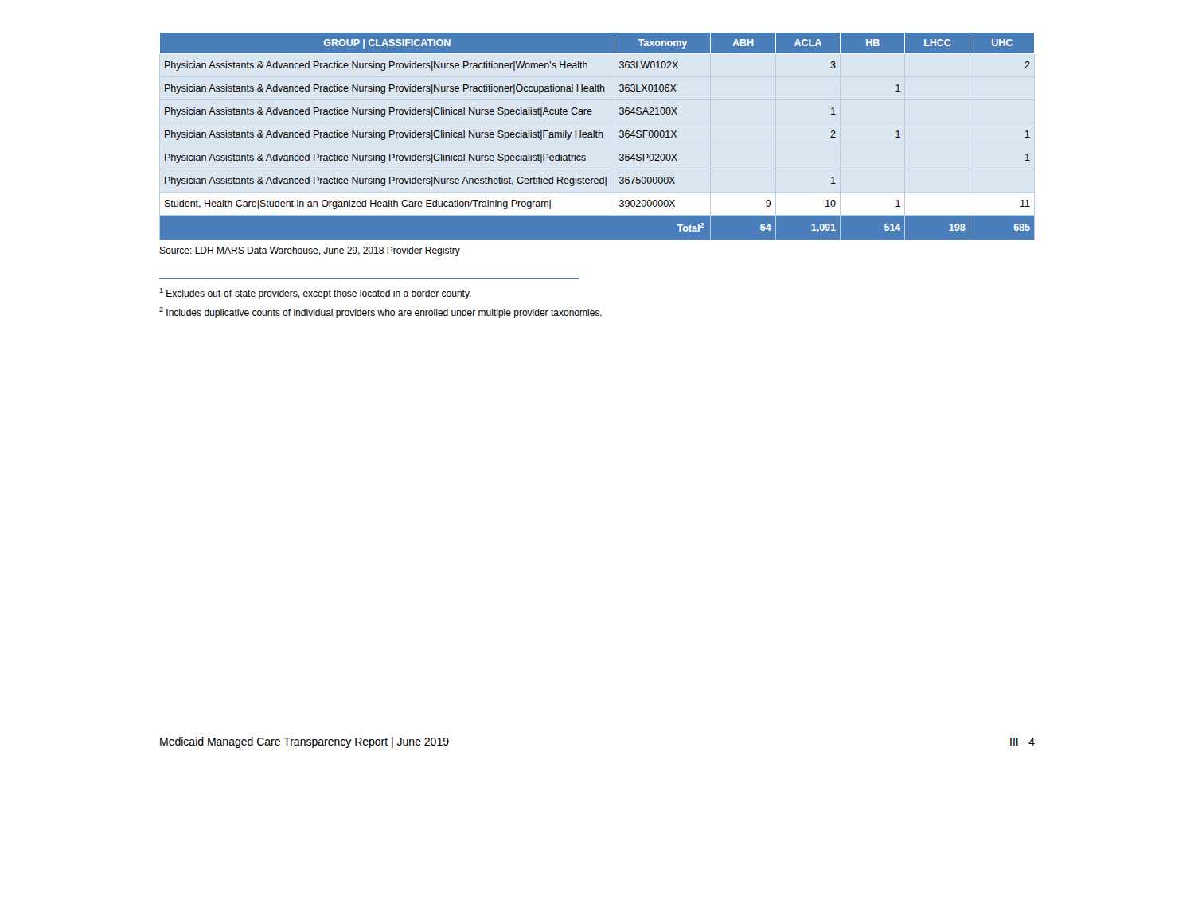| GROUP / CLASSIFICATION | Taxonomy | ABH | ACLA | HB | LHCC | UHC |
| --- | --- | --- | --- | --- | --- | --- |
| Physician Assistants & Advanced Practice Nursing Providers/Nurse Practitioner/Women's Health | 363LW0102X | | 3 | | | 2 |
| Physician Assistants & Advanced Practice Nursing Providers/Nurse Practitioner/Occupational Health | 363LX0106X | | | 1 | | |
| Physician Assistants & Advanced Practice Nursing Providers/Clinical Nurse Specialist/Acute Care | 364SA2100X | | 1 | | | |
| Physician Assistants & Advanced Practice Nursing Providers/Clinical Nurse Specialist/Family Health | 364SF0001X | | 2 | 1 | | 1 |
| Physician Assistants & Advanced Practice Nursing Providers/Clinical Nurse Specialist/Pediatrics | 364SP0200X | | | | | 1 |
| Physician Assistants & Advanced Practice Nursing Providers/Nurse Anesthetist, Certified Registered/ | 367500000X | | 1 | | | |
| Student, Health Care/Student in an Organized Health Care Education/Training Program/ | 390200000X | 9 | 10 | 1 | | 11 |
| Total 2 | 64 | 1,091 | 514 | 198 | 685 |
Source: LDH MARS Data Warehouse, June 29, 2018 Provider Registry
1 Excludes out-of-state providers, except those located in a border county.
2 Includes duplicative counts of individual providers who are enrolled under multiple provider taxonomies.
Medicaid Managed Care Transparency Report | June 2019
III - 4